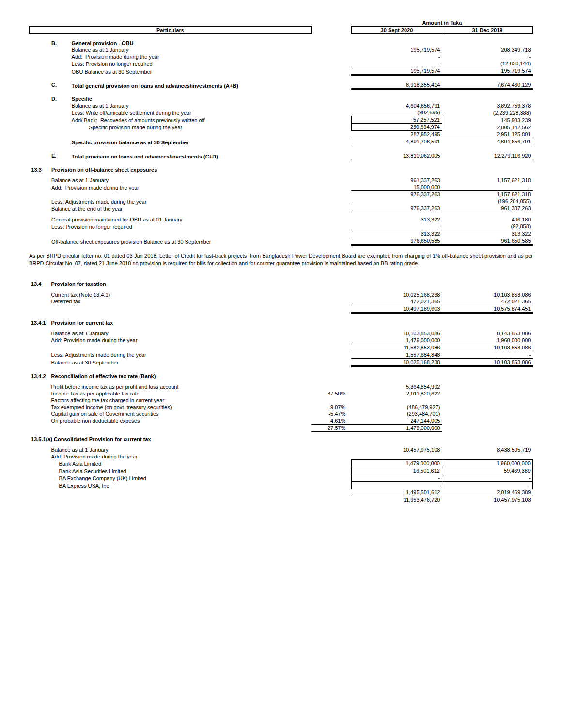| | Amount in Taka |
| Particulars | | 30 Sept 2020 | 31 Dec 2019 |
| | B. | General provision - OBU | | | |
| | | Balance as at 1 January | | 195,719,574 | 208,349,718 |
| | | Add: Provision made during the year | | - | - |
| | | Less: Provision no longer required | | - | (12,630,144) |
| | | OBU Balance as at 30 September | | 195,719,574 | 195,719,574 |
| | C. | Total general provision on loans and advances/investments (A+B) | | 8,918,355,414 | 7,674,460,129 |
| | D. | Specific | | | |
| | | Balance as at 1 January | | 4,604,656,791 | 3,892,759,378 |
| | | Less: Write off/amicable settlement during the year | | (902,695) | (2,239,228,388) |
| | | Add/ Back: Recoveries of amounts previously written off | | 57,257,521 | 145,983,239 |
| | | Specific provision made during the year | | 230,694,974 | 2,805,142,562 |
| | | | | 287,952,495 | 2,951,125,801 |
| | | Specific provision balance as at 30 September | | 4,891,706,591 | 4,604,656,791 |
| | E. | Total provision on loans and advances/investments (C+D) | | 13,810,062,005 | 12,279,116,920 |
| 13.3 | Provision on off-balance sheet exposures | | | |
| | Balance as at 1 January | | 961,337,263 | 1,157,621,318 |
| | Add: Provision made during the year | | 15,000,000 | - |
| | | | 976,337,263 | 1,157,621,318 |
| | Less: Adjustments made during the year | | - | (196,284,055) |
| | Balance at the end of the year | | 976,337,263 | 961,337,263 |
| | General provision maintained for OBU as at 01 January | | 313,322 | 406,180 |
| | Less: Provision no longer required | | - | (92,858) |
| | | | 313,322 | 313,322 |
| | Off-balance sheet exposures provision Balance as at 30 September | | 976,650,585 | 961,650,585 |
As per BRPD circular letter no. 01 dated 03 Jan 2018, Letter of Credit for fast-track projects from Bangladesh Power Development Board are exempted from charging of 1% off-balance sheet provision and as per BRPD Circular No. 07, dated 21 June 2018 no provision is required for bills for collection and for counter guarantee provision is maintained based on BB rating grade.
| 13.4 | Provision for taxation | | | |
| | Current tax (Note 13.4.1) | | 10,025,168,238 | 10,103,853,086 |
| | Deferred tax | | 472,021,365 | 472,021,365 |
| | | | 10,497,189,603 | 10,575,874,451 |
| 13.4.1 | Provision for current tax | | | |
| | Balance as at 1 January | | 10,103,853,086 | 8,143,853,086 |
| | Add: Provision made during the year | | 1,479,000,000 | 1,960,000,000 |
| | | | 11,582,853,086 | 10,103,853,086 |
| | Less: Adjustments made during the year | | 1,557,684,848 | - |
| | Balance as at 30 September | | 10,025,168,238 | 10,103,853,086 |
| 13.4.2 | Reconciliation of effective tax rate (Bank) | | | |
| | Profit before income tax as per profit and loss account | | 5,364,854,992 | |
| | Income Tax as per applicable tax rate | 37.50% | 2,011,820,622 | |
| | Factors affecting the tax charged in current year: | | | |
| | Tax exempted income (on govt. treasury securities) | -9.07% | (486,479,927) | |
| | Capital gain on sale of Government securities | -5.47% | (293,484,701) | |
| | On probable non deductable expeses | 4.61% | 247,144,005 | |
| | | 27.57% | 1,479,000,000 | |
| 13.5.1(a) Consolidated Provision for current tax | | | |
| | Balance as at 1 January | | 10,457,975,108 | 8,438,505,719 |
| | Add: Provision made during the year | | | |
| | Bank Asia Limited | | 1,479,000,000 | 1,960,000,000 |
| | Bank Asia Securities Limited | | 16,501,612 | 59,469,389 |
| | BA Exchange Company (UK) Limited | | - | - |
| | BA Express USA, Inc | | - | - |
| | | | 1,495,501,612 | 2,019,469,389 |
| | | | 11,953,476,720 | 10,457,975,108 |